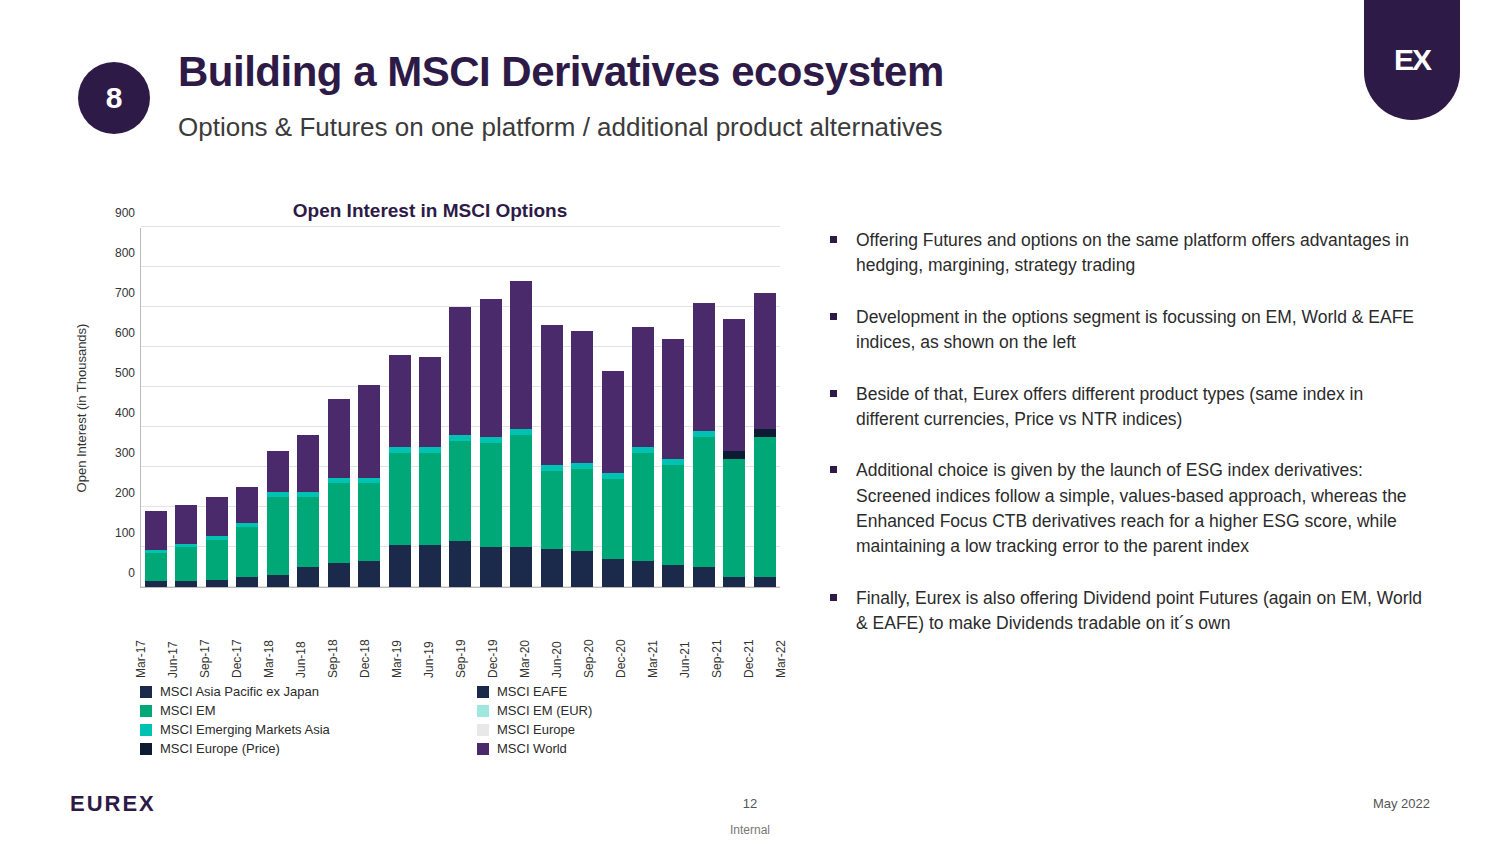EX
8
Building a MSCI Derivatives ecosystem
Options & Futures on one platform / additional product alternatives
Open Interest in MSCI Options
Open Interest (in Thousands)
0
100
200
300
400
500
600
700
800
900
Mar-17
Jun-17
Sep-17
Dec-17
Mar-18
Jun-18
Sep-18
Dec-18
Mar-19
Jun-19
Sep-19
Dec-19
Mar-20
Jun-20
Sep-20
Dec-20
Mar-21
Jun-21
Sep-21
Dec-21
Mar-22
MSCI Asia Pacific ex Japan
MSCI EAFE
MSCI EM
MSCI EM (EUR)
MSCI Emerging Markets Asia
MSCI Europe
MSCI Europe (Price)
MSCI World
Offering Futures and options on the same platform offers advantages in hedging, margining, strategy trading
Development in the options segment is focussing on EM, World & EAFE indices, as shown on the left
Beside of that, Eurex offers different product types (same index in different currencies, Price vs NTR indices)
Additional choice is given by the launch of ESG index derivatives: Screened indices follow a simple, values-based approach, whereas the Enhanced Focus CTB derivatives reach for a higher ESG score, while maintaining a low tracking error to the parent index
Finally, Eurex is also offering Dividend point Futures (again on EM, World & EAFE) to make Dividends tradable on it´s own
EUREX
12
Internal
May 2022